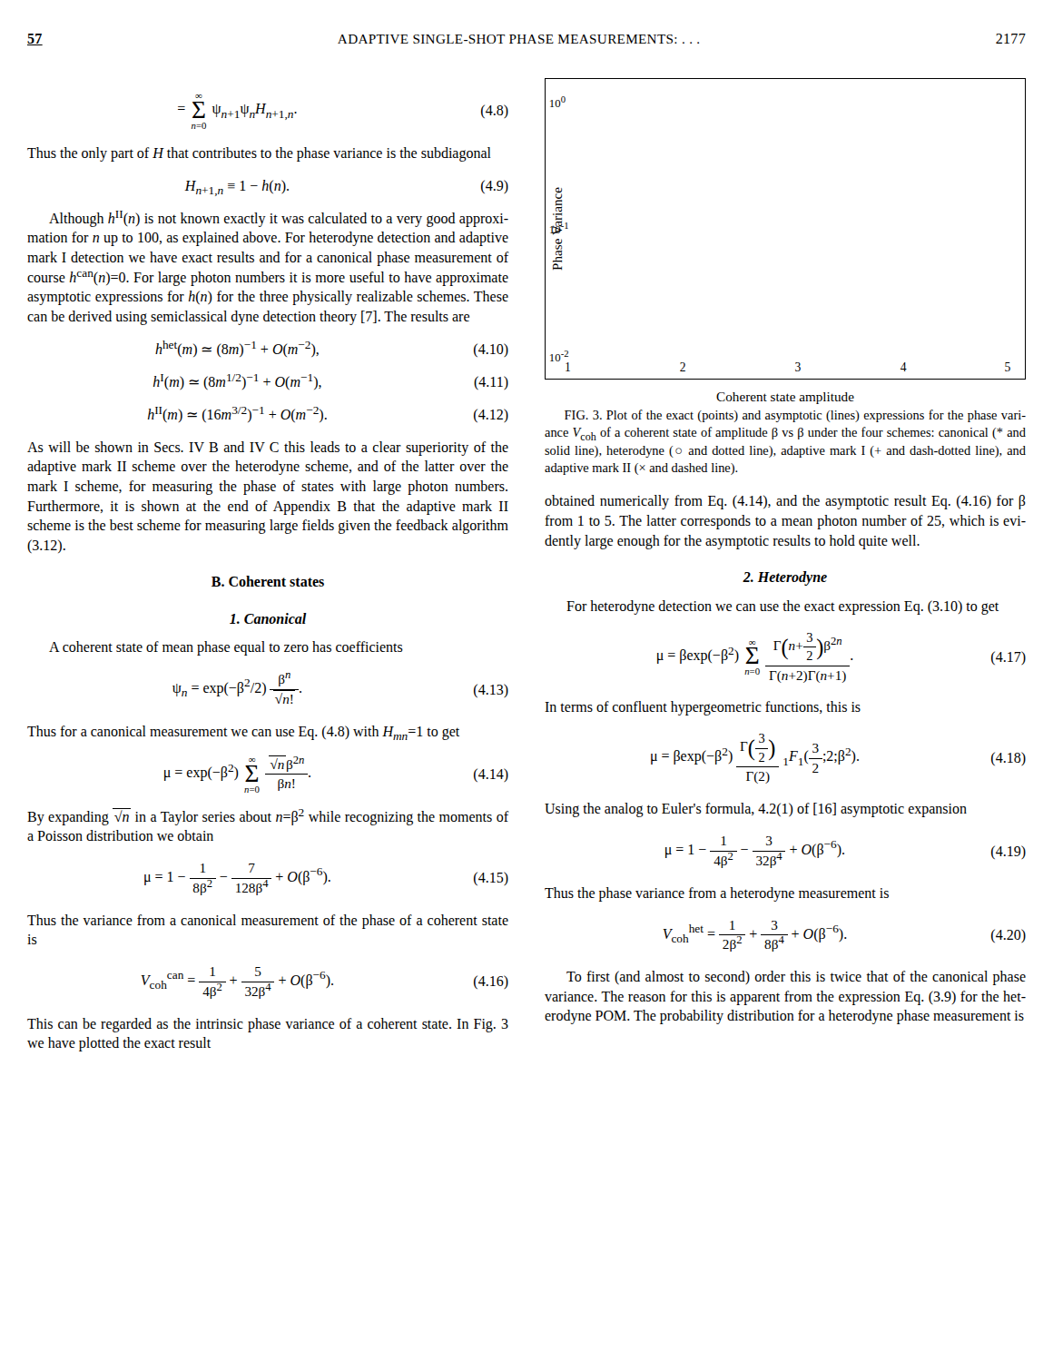57 ADAPTIVE SINGLE-SHOT PHASE MEASUREMENTS: . . . 2177
= ∞Σn=0 ψn+1ψnHn+1,n. (4.8)
Thus the only part of H that contributes to the phase variance is the subdiagonal
Hn+1,n ≡ 1 − h(n). (4.9)
Although hII(n) is not known exactly it was calculated to a very good approximation for n up to 100, as explained above. For heterodyne detection and adaptive mark I detection we have exact results and for a canonical phase measurement of course hcan(n)=0. For large photon numbers it is more useful to have approximate asymptotic expressions for h(n) for the three physically realizable schemes. These can be derived using semiclassical dyne detection theory [7]. The results are
hhet(m) ≃ (8m)−1 + O(m−2), (4.10)
hI(m) ≃ (8m1/2)−1 + O(m−1), (4.11)
hII(m) ≃ (16m3/2)−1 + O(m−2). (4.12)
As will be shown in Secs. IV B and IV C this leads to a clear superiority of the adaptive mark II scheme over the heterodyne scheme, and of the latter over the mark I scheme, for measuring the phase of states with large photon numbers. Furthermore, it is shown at the end of Appendix B that the adaptive mark II scheme is the best scheme for measuring large fields given the feedback algorithm (3.12).
B. Coherent states
1. Canonical
A coherent state of mean phase equal to zero has coefficients
ψn = exp(−β2/2) βn√n!. (4.13)
Thus for a canonical measurement we can use Eq. (4.8) with Hmn=1 to get
μ = exp(−β2) ∞Σn=0 √nβ2n βn!. (4.14)
By expanding √n in a Taylor series about n=β2 while recognizing the moments of a Poisson distribution we obtain
μ = 1 − 18β2 − 7128β4 + O(β−6). (4.15)
Thus the variance from a canonical measurement of the phase of a coherent state is
Vcohcan = 14β2 + 532β4 + O(β−6). (4.16)
This can be regarded as the intrinsic phase variance of a coherent state. In Fig. 3 we have plotted the exact result
Phase Variance 100 10-1 10-2 1 2 3 4 5
Coherent state amplitude
FIG. 3. Plot of the exact (points) and asymptotic (lines) expressions for the phase variance Vcoh of a coherent state of amplitude β vs β under the four schemes: canonical (* and solid line), heterodyne (○ and dotted line), adaptive mark I (+ and dash-dotted line), and adaptive mark II (× and dashed line).
obtained numerically from Eq. (4.14), and the asymptotic result Eq. (4.16) for β from 1 to 5. The latter corresponds to a mean photon number of 25, which is evidently large enough for the asymptotic results to hold quite well.
2. Heterodyne
For heterodyne detection we can use the exact expression Eq. (3.10) to get
μ = βexp(−β2) ∞Σn=0 Γ(n+32) β2n Γ(n+2)Γ(n+1) . (4.17)
In terms of confluent hypergeometric functions, this is
μ = βexp(−β2) Γ(32) Γ(2) 1F1(32;2;β2). (4.18)
Using the analog to Euler's formula, 4.2(1) of [16] asymptotic expansion
μ = 1 − 14β2 − 332β4 + O(β−6). (4.19)
Thus the phase variance from a heterodyne measurement is
Vcohhet = 12β2 + 38β4 + O(β−6). (4.20)
To first (and almost to second) order this is twice that of the canonical phase variance. The reason for this is apparent from the expression Eq. (3.9) for the heterodyne POM. The probability distribution for a heterodyne phase measurement is